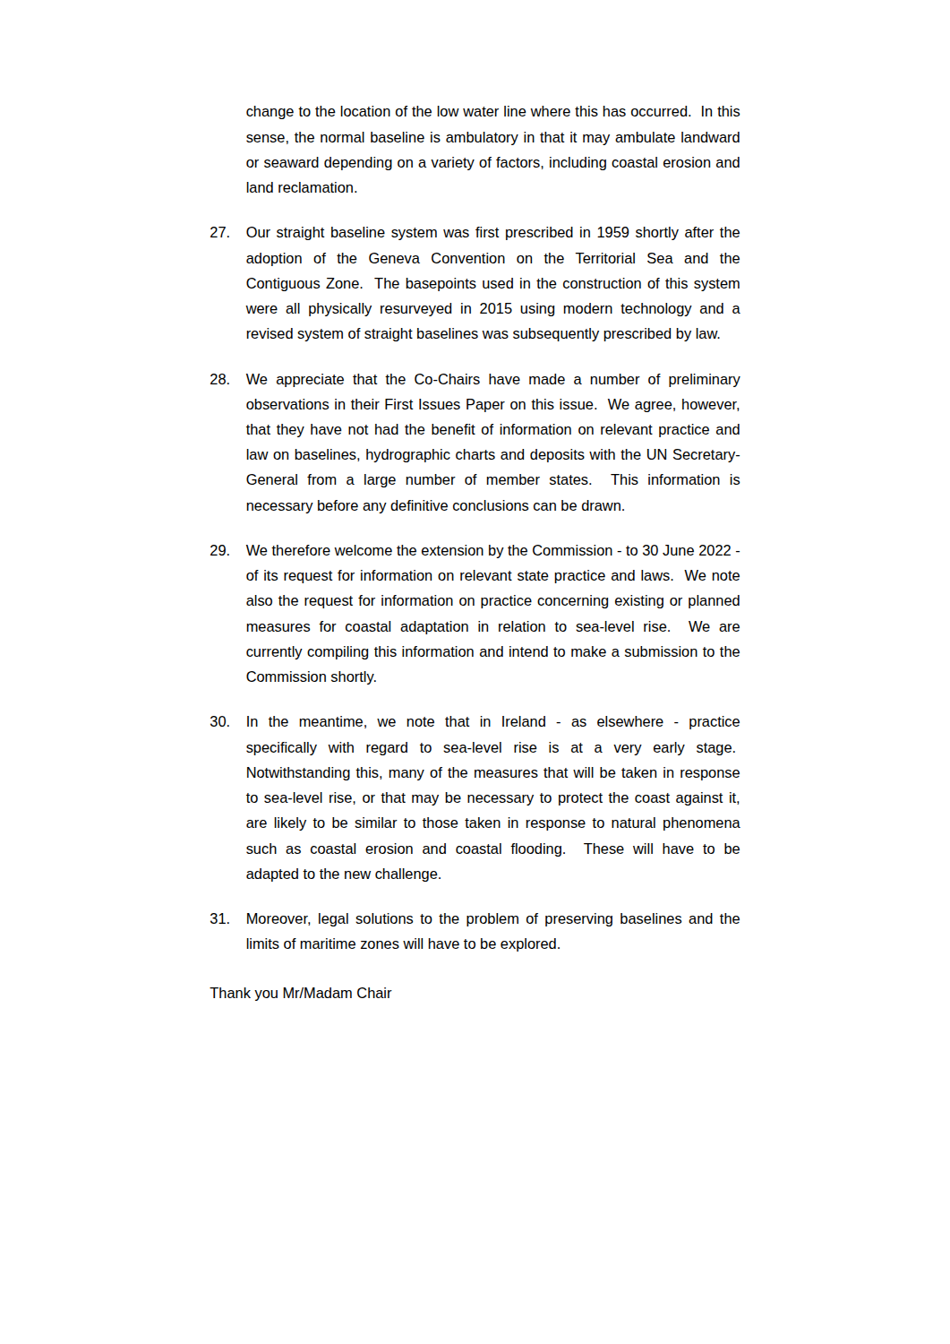change to the location of the low water line where this has occurred. In this sense, the normal baseline is ambulatory in that it may ambulate landward or seaward depending on a variety of factors, including coastal erosion and land reclamation.
Our straight baseline system was first prescribed in 1959 shortly after the adoption of the Geneva Convention on the Territorial Sea and the Contiguous Zone. The basepoints used in the construction of this system were all physically resurveyed in 2015 using modern technology and a revised system of straight baselines was subsequently prescribed by law.
We appreciate that the Co-Chairs have made a number of preliminary observations in their First Issues Paper on this issue. We agree, however, that they have not had the benefit of information on relevant practice and law on baselines, hydrographic charts and deposits with the UN Secretary-General from a large number of member states. This information is necessary before any definitive conclusions can be drawn.
We therefore welcome the extension by the Commission - to 30 June 2022 - of its request for information on relevant state practice and laws. We note also the request for information on practice concerning existing or planned measures for coastal adaptation in relation to sea-level rise. We are currently compiling this information and intend to make a submission to the Commission shortly.
In the meantime, we note that in Ireland - as elsewhere - practice specifically with regard to sea-level rise is at a very early stage. Notwithstanding this, many of the measures that will be taken in response to sea-level rise, or that may be necessary to protect the coast against it, are likely to be similar to those taken in response to natural phenomena such as coastal erosion and coastal flooding. These will have to be adapted to the new challenge.
Moreover, legal solutions to the problem of preserving baselines and the limits of maritime zones will have to be explored.
Thank you Mr/Madam Chair